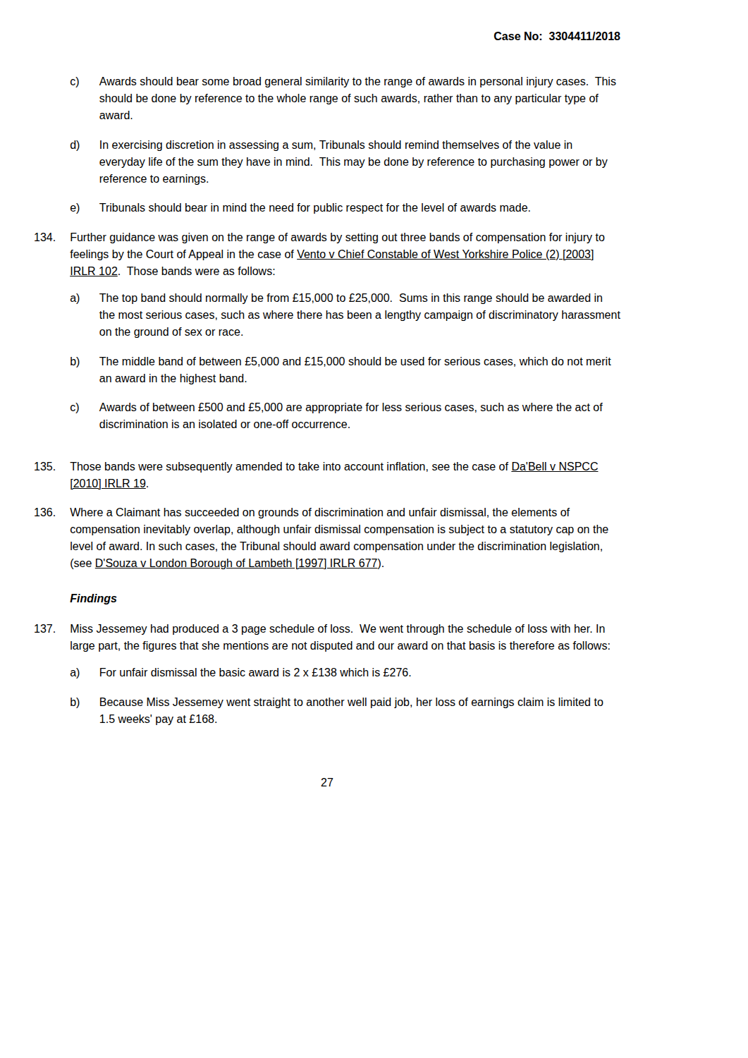Case No: 3304411/2018
c) Awards should bear some broad general similarity to the range of awards in personal injury cases. This should be done by reference to the whole range of such awards, rather than to any particular type of award.
d) In exercising discretion in assessing a sum, Tribunals should remind themselves of the value in everyday life of the sum they have in mind. This may be done by reference to purchasing power or by reference to earnings.
e) Tribunals should bear in mind the need for public respect for the level of awards made.
134. Further guidance was given on the range of awards by setting out three bands of compensation for injury to feelings by the Court of Appeal in the case of Vento v Chief Constable of West Yorkshire Police (2) [2003] IRLR 102. Those bands were as follows:
a) The top band should normally be from £15,000 to £25,000. Sums in this range should be awarded in the most serious cases, such as where there has been a lengthy campaign of discriminatory harassment on the ground of sex or race.
b) The middle band of between £5,000 and £15,000 should be used for serious cases, which do not merit an award in the highest band.
c) Awards of between £500 and £5,000 are appropriate for less serious cases, such as where the act of discrimination is an isolated or one-off occurrence.
135. Those bands were subsequently amended to take into account inflation, see the case of Da'Bell v NSPCC [2010] IRLR 19.
136. Where a Claimant has succeeded on grounds of discrimination and unfair dismissal, the elements of compensation inevitably overlap, although unfair dismissal compensation is subject to a statutory cap on the level of award. In such cases, the Tribunal should award compensation under the discrimination legislation, (see D'Souza v London Borough of Lambeth [1997] IRLR 677).
Findings
137. Miss Jessemey had produced a 3 page schedule of loss. We went through the schedule of loss with her. In large part, the figures that she mentions are not disputed and our award on that basis is therefore as follows:
a) For unfair dismissal the basic award is 2 x £138 which is £276.
b) Because Miss Jessemey went straight to another well paid job, her loss of earnings claim is limited to 1.5 weeks' pay at £168.
27